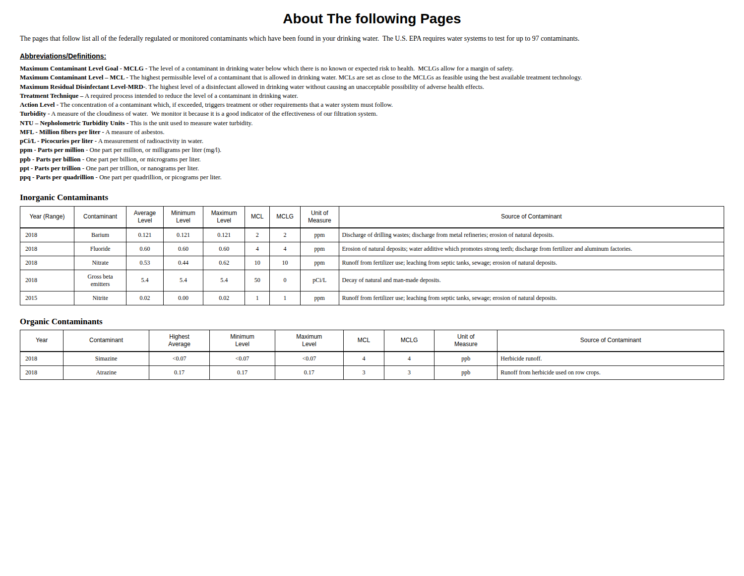About The following Pages
The pages that follow list all of the federally regulated or monitored contaminants which have been found in your drinking water. The U.S. EPA requires water systems to test for up to 97 contaminants.
Abbreviations/Definitions:
Maximum Contaminant Level Goal - MCLG - The level of a contaminant in drinking water below which there is no known or expected risk to health. MCLGs allow for a margin of safety.
Maximum Contaminant Level – MCL - The highest permissible level of a contaminant that is allowed in drinking water. MCLs are set as close to the MCLGs as feasible using the best available treatment technology.
Maximum Residual Disinfectant Level-MRD-. The highest level of a disinfectant allowed in drinking water without causing an unacceptable possibility of adverse health effects.
Treatment Technique – A required process intended to reduce the level of a contaminant in drinking water.
Action Level - The concentration of a contaminant which, if exceeded, triggers treatment or other requirements that a water system must follow.
Turbidity - A measure of the cloudiness of water. We monitor it because it is a good indicator of the effectiveness of our filtration system.
NTU – Nepholometric Turbidity Units - This is the unit used to measure water turbidity.
MFL - Million fibers per liter - A measure of asbestos.
pCi/L - Picocuries per liter - A measurement of radioactivity in water.
ppm - Parts per million - One part per million, or milligrams per liter (mg/l).
ppb - Parts per billion - One part per billion, or micrograms per liter.
ppt - Parts per trillion - One part per trillion, or nanograms per liter.
ppq - Parts per quadrillion - One part per quadrillion, or picograms per liter.
Inorganic Contaminants
| Year (Range) | Contaminant | Average Level | Minimum Level | Maximum Level | MCL | MCLG | Unit of Measure | Source of Contaminant |
| --- | --- | --- | --- | --- | --- | --- | --- | --- |
| 2018 | Barium | 0.121 | 0.121 | 0.121 | 2 | 2 | ppm | Discharge of drilling wastes; discharge from metal refineries; erosion of natural deposits. |
| 2018 | Fluoride | 0.60 | 0.60 | 0.60 | 4 | 4 | ppm | Erosion of natural deposits; water additive which promotes strong teeth; discharge from fertilizer and aluminum factories. |
| 2018 | Nitrate | 0.53 | 0.44 | 0.62 | 10 | 10 | ppm | Runoff from fertilizer use; leaching from septic tanks, sewage; erosion of natural deposits. |
| 2018 | Gross beta emitters | 5.4 | 5.4 | 5.4 | 50 | 0 | pCi/L | Decay of natural and man-made deposits. |
| 2015 | Nitrite | 0.02 | 0.00 | 0.02 | 1 | 1 | ppm | Runoff from fertilizer use; leaching from septic tanks, sewage; erosion of natural deposits. |
Organic Contaminants
| Year | Contaminant | Highest Average | Minimum Level | Maximum Level | MCL | MCLG | Unit of Measure | Source of Contaminant |
| --- | --- | --- | --- | --- | --- | --- | --- | --- |
| 2018 | Simazine | <0.07 | <0.07 | <0.07 | 4 | 4 | ppb | Herbicide runoff. |
| 2018 | Atrazine | 0.17 | 0.17 | 0.17 | 3 | 3 | ppb | Runoff from herbicide used on row crops. |